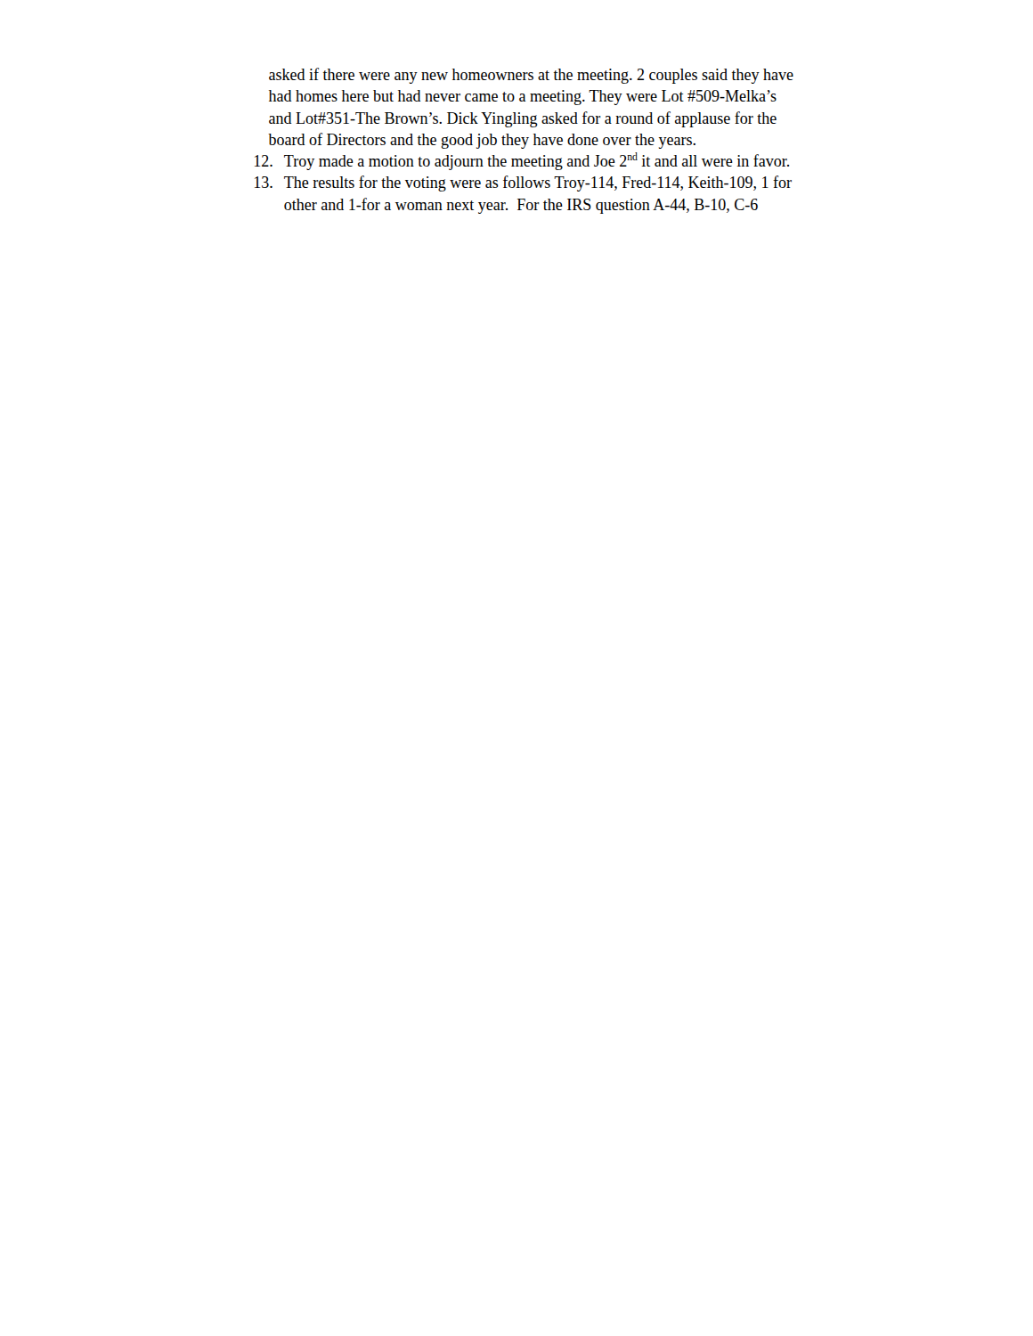asked if there were any new homeowners at the meeting. 2 couples said they have had homes here but had never came to a meeting. They were Lot #509-Melka’s and Lot#351-The Brown’s. Dick Yingling asked for a round of applause for the board of Directors and the good job they have done over the years.
Troy made a motion to adjourn the meeting and Joe 2nd it and all were in favor.
The results for the voting were as follows Troy-114, Fred-114, Keith-109, 1 for other and 1-for a woman next year. For the IRS question A-44, B-10, C-6